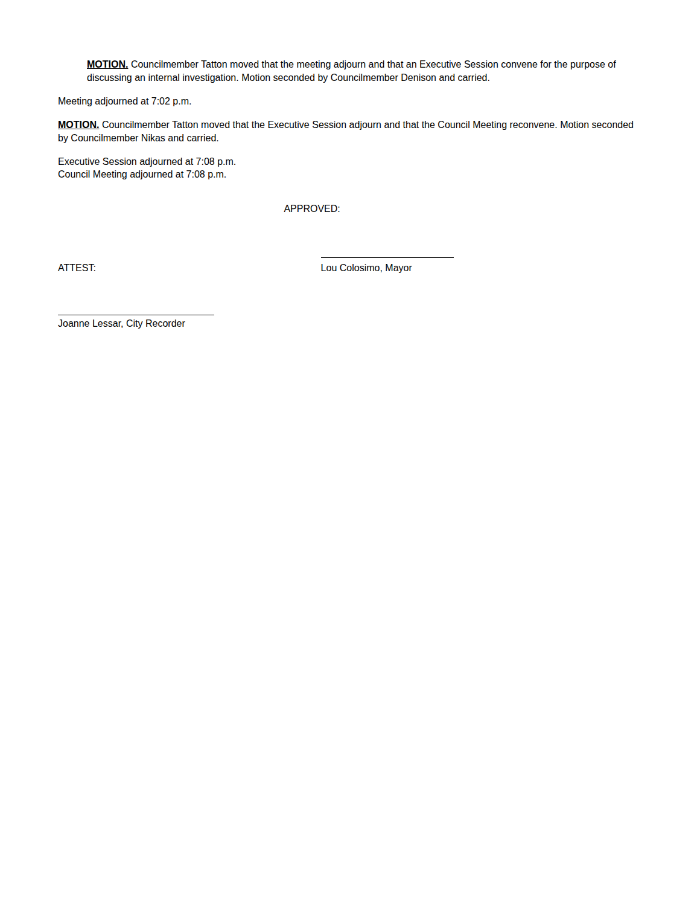MOTION. Councilmember Tatton moved that the meeting adjourn and that an Executive Session convene for the purpose of discussing an internal investigation. Motion seconded by Councilmember Denison and carried.
Meeting adjourned at 7:02 p.m.
MOTION. Councilmember Tatton moved that the Executive Session adjourn and that the Council Meeting reconvene. Motion seconded by Councilmember Nikas and carried.
Executive Session adjourned at 7:08 p.m.
Council Meeting adjourned at 7:08 p.m.
APPROVED:
| ATTEST: | Lou Colosimo, Mayor |
Joanne Lessar, City Recorder